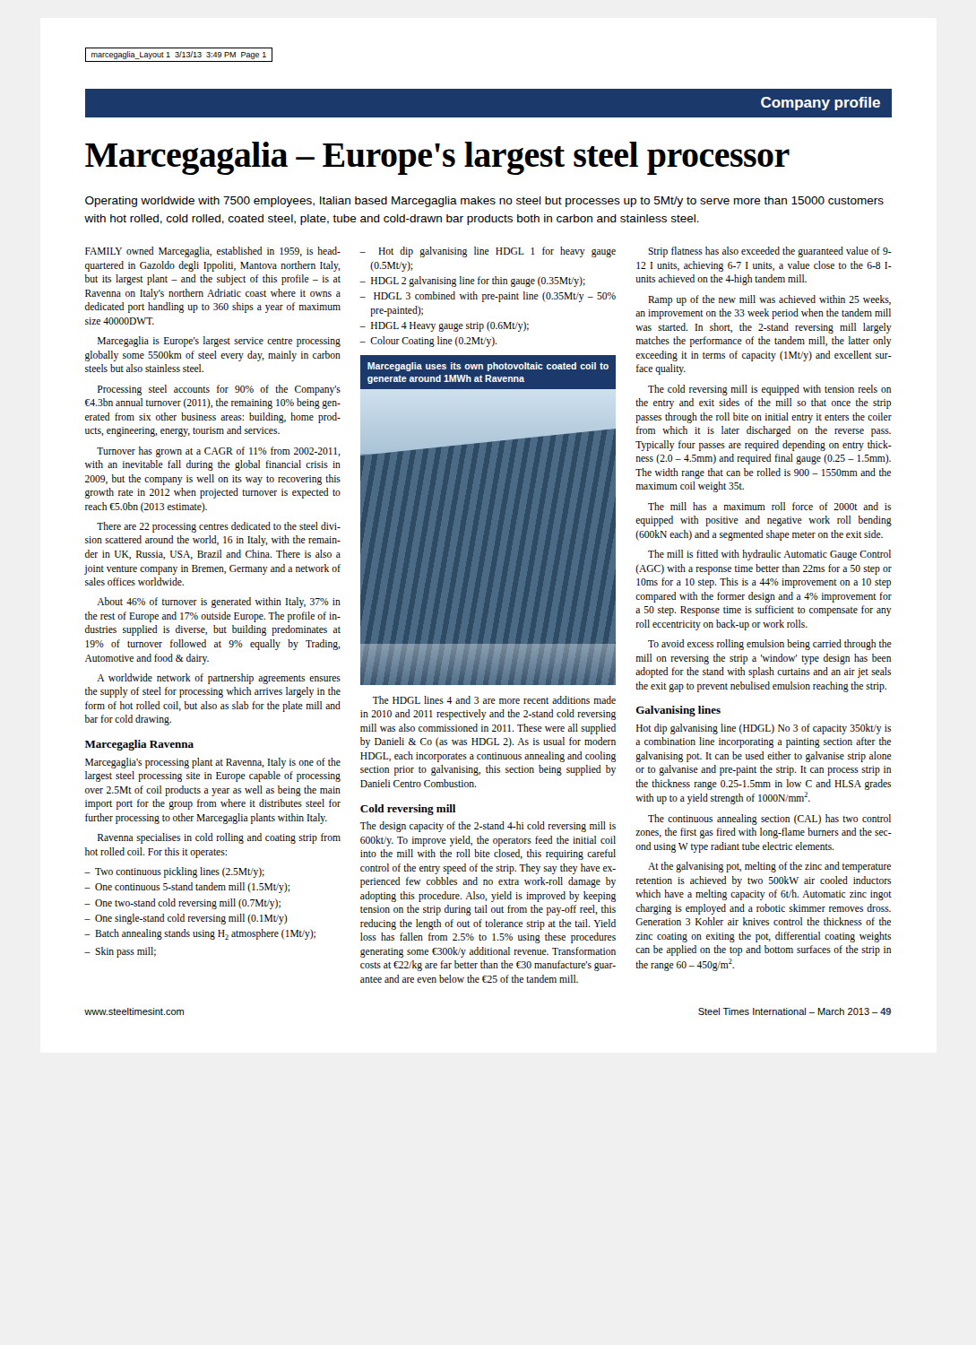marcegaglia_Layout 1 3/13/13 3:49 PM Page 1
Company profile
Marcegagalia – Europe's largest steel processor
Operating worldwide with 7500 employees, Italian based Marcegaglia makes no steel but processes up to 5Mt/y to serve more than 15000 customers with hot rolled, cold rolled, coated steel, plate, tube and cold-drawn bar products both in carbon and stainless steel.
FAMILY owned Marcegaglia, established in 1959, is headquartered in Gazoldo degli Ippoliti, Mantova northern Italy, but its largest plant – and the subject of this profile – is at Ravenna on Italy's northern Adriatic coast where it owns a dedicated port handling up to 360 ships a year of maximum size 40000DWT.
Marcegaglia is Europe's largest service centre processing globally some 5500km of steel every day, mainly in carbon steels but also stainless steel.
Processing steel accounts for 90% of the Company's €4.3bn annual turnover (2011), the remaining 10% being generated from six other business areas: building, home products, engineering, energy, tourism and services.
Turnover has grown at a CAGR of 11% from 2002-2011, with an inevitable fall during the global financial crisis in 2009, but the company is well on its way to recovering this growth rate in 2012 when projected turnover is expected to reach €5.0bn (2013 estimate).
There are 22 processing centres dedicated to the steel division scattered around the world, 16 in Italy, with the remainder in UK, Russia, USA, Brazil and China. There is also a joint venture company in Bremen, Germany and a network of sales offices worldwide.
About 46% of turnover is generated within Italy, 37% in the rest of Europe and 17% outside Europe. The profile of industries supplied is diverse, but building predominates at 19% of turnover followed at 9% equally by Trading, Automotive and food & dairy.
A worldwide network of partnership agreements ensures the supply of steel for processing which arrives largely in the form of hot rolled coil, but also as slab for the plate mill and bar for cold drawing.
Marcegaglia Ravenna
Marcegaglia's processing plant at Ravenna, Italy is one of the largest steel processing site in Europe capable of processing over 2.5Mt of coil products a year as well as being the main import port for the group from where it distributes steel for further processing to other Marcegaglia plants within Italy.
Ravenna specialises in cold rolling and coating strip from hot rolled coil. For this it operates:
– Two continuous pickling lines (2.5Mt/y);
– One continuous 5-stand tandem mill (1.5Mt/y);
– One two-stand cold reversing mill (0.7Mt/y);
– One single-stand cold reversing mill (0.1Mt/y)
– Batch annealing stands using H2 atmosphere (1Mt/y);
– Skin pass mill;
– Hot dip galvanising line HDGL 1 for heavy gauge (0.5Mt/y);
– HDGL 2 galvanising line for thin gauge (0.35Mt/y);
– HDGL 3 combined with pre-paint line (0.35Mt/y – 50% pre-painted);
– HDGL 4 Heavy gauge strip (0.6Mt/y);
– Colour Coating line (0.2Mt/y).
Marcegaglia uses its own photovoltaic coated coil to generate around 1MWh at Ravenna
The HDGL lines 4 and 3 are more recent additions made in 2010 and 2011 respectively and the 2-stand cold reversing mill was also commissioned in 2011. These were all supplied by Danieli & Co (as was HDGL 2). As is usual for modern HDGL, each incorporates a continuous annealing and cooling section prior to galvanising, this section being supplied by Danieli Centro Combustion.
Cold reversing mill
The design capacity of the 2-stand 4-hi cold reversing mill is 600kt/y. To improve yield, the operators feed the initial coil into the mill with the roll bite closed, this requiring careful control of the entry speed of the strip. They say they have experienced few cobbles and no extra work-roll damage by adopting this procedure. Also, yield is improved by keeping tension on the strip during tail out from the pay-off reel, this reducing the length of out of tolerance strip at the tail. Yield loss has fallen from 2.5% to 1.5% using these procedures generating some €300k/y additional revenue. Transformation costs at €22/kg are far better than the €30 manufacture's guarantee and are even below the €25 of the tandem mill.
Strip flatness has also exceeded the guaranteed value of 9-12 I units, achieving 6-7 I units, a value close to the 6-8 I-units achieved on the 4-high tandem mill.
Ramp up of the new mill was achieved within 25 weeks, an improvement on the 33 week period when the tandem mill was started. In short, the 2-stand reversing mill largely matches the performance of the tandem mill, the latter only exceeding it in terms of capacity (1Mt/y) and excellent surface quality.
The cold reversing mill is equipped with tension reels on the entry and exit sides of the mill so that once the strip passes through the roll bite on initial entry it enters the coiler from which it is later discharged on the reverse pass. Typically four passes are required depending on entry thickness (2.0 – 4.5mm) and required final gauge (0.25 – 1.5mm). The width range that can be rolled is 900 – 1550mm and the maximum coil weight 35t.
The mill has a maximum roll force of 2000t and is equipped with positive and negative work roll bending (600kN each) and a segmented shape meter on the exit side.
The mill is fitted with hydraulic Automatic Gauge Control (AGC) with a response time better than 22ms for a 50 step or 10ms for a 10 step. This is a 44% improvement on a 10 step compared with the former design and a 4% improvement for a 50 step. Response time is sufficient to compensate for any roll eccentricity on back-up or work rolls.
To avoid excess rolling emulsion being carried through the mill on reversing the strip a 'window' type design has been adopted for the stand with splash curtains and an air jet seals the exit gap to prevent nebulised emulsion reaching the strip.
Galvanising lines
Hot dip galvanising line (HDGL) No 3 of capacity 350kt/y is a combination line incorporating a painting section after the galvanising pot. It can be used either to galvanise strip alone or to galvanise and pre-paint the strip. It can process strip in the thickness range 0.25-1.5mm in low C and HLSA grades with up to a yield strength of 1000N/mm2.
The continuous annealing section (CAL) has two control zones, the first gas fired with long-flame burners and the second using W type radiant tube electric elements.
At the galvanising pot, melting of the zinc and temperature retention is achieved by two 500kW air cooled inductors which have a melting capacity of 6t/h. Automatic zinc ingot charging is employed and a robotic skimmer removes dross. Generation 3 Kohler air knives control the thickness of the zinc coating on exiting the pot, differential coating weights can be applied on the top and bottom surfaces of the strip in the range 60 – 450g/m2.
www.steeltimesint.com
Steel Times International – March 2013 – 49